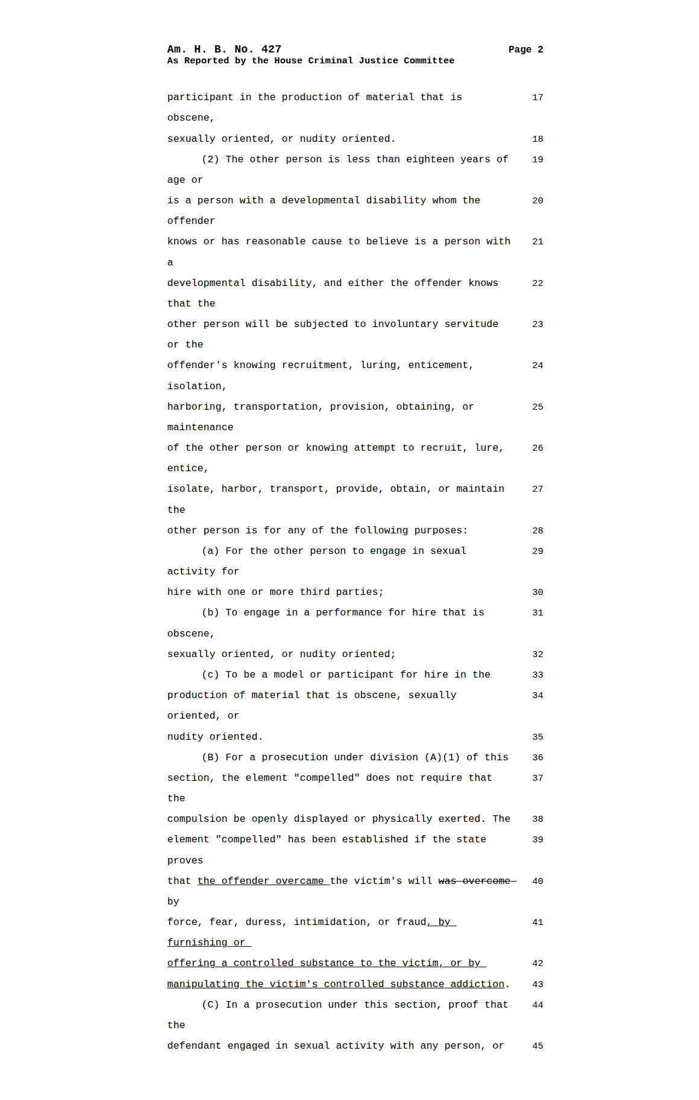Am. H. B. No. 427 Page 2
As Reported by the House Criminal Justice Committee
participant in the production of material that is obscene, 17
sexually oriented, or nudity oriented. 18
(2) The other person is less than eighteen years of age or 19
is a person with a developmental disability whom the offender 20
knows or has reasonable cause to believe is a person with a 21
developmental disability, and either the offender knows that the 22
other person will be subjected to involuntary servitude or the 23
offender's knowing recruitment, luring, enticement, isolation, 24
harboring, transportation, provision, obtaining, or maintenance 25
of the other person or knowing attempt to recruit, lure, entice, 26
isolate, harbor, transport, provide, obtain, or maintain the 27
other person is for any of the following purposes: 28
(a) For the other person to engage in sexual activity for 29
hire with one or more third parties; 30
(b) To engage in a performance for hire that is obscene, 31
sexually oriented, or nudity oriented; 32
(c) To be a model or participant for hire in the 33
production of material that is obscene, sexually oriented, or 34
nudity oriented. 35
(B) For a prosecution under division (A)(1) of this 36
section, the element "compelled" does not require that the 37
compulsion be openly displayed or physically exerted. The 38
element "compelled" has been established if the state proves 39
that the offender overcame the victim's will was overcome by 40
force, fear, duress, intimidation, or fraud, by furnishing or 41
offering a controlled substance to the victim, or by 42
manipulating the victim's controlled substance addiction. 43
(C) In a prosecution under this section, proof that the 44
defendant engaged in sexual activity with any person, or 45